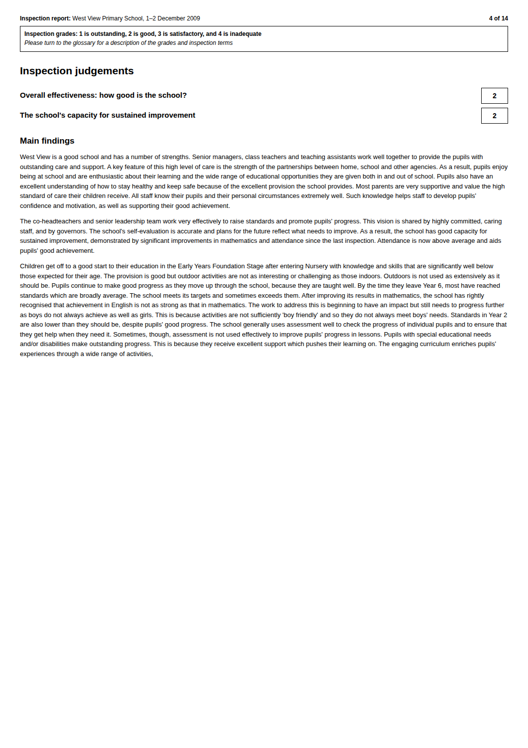Inspection report: West View Primary School, 1–2 December 2009
4 of 14
Inspection grades: 1 is outstanding, 2 is good, 3 is satisfactory, and 4 is inadequate
Please turn to the glossary for a description of the grades and inspection terms
Inspection judgements
| Overall effectiveness: how good is the school? | 2 |
| The school's capacity for sustained improvement | 2 |
Main findings
West View is a good school and has a number of strengths. Senior managers, class teachers and teaching assistants work well together to provide the pupils with outstanding care and support. A key feature of this high level of care is the strength of the partnerships between home, school and other agencies. As a result, pupils enjoy being at school and are enthusiastic about their learning and the wide range of educational opportunities they are given both in and out of school. Pupils also have an excellent understanding of how to stay healthy and keep safe because of the excellent provision the school provides. Most parents are very supportive and value the high standard of care their children receive. All staff know their pupils and their personal circumstances extremely well. Such knowledge helps staff to develop pupils' confidence and motivation, as well as supporting their good achievement.
The co-headteachers and senior leadership team work very effectively to raise standards and promote pupils' progress. This vision is shared by highly committed, caring staff, and by governors. The school's self-evaluation is accurate and plans for the future reflect what needs to improve. As a result, the school has good capacity for sustained improvement, demonstrated by significant improvements in mathematics and attendance since the last inspection. Attendance is now above average and aids pupils' good achievement.
Children get off to a good start to their education in the Early Years Foundation Stage after entering Nursery with knowledge and skills that are significantly well below those expected for their age. The provision is good but outdoor activities are not as interesting or challenging as those indoors. Outdoors is not used as extensively as it should be. Pupils continue to make good progress as they move up through the school, because they are taught well. By the time they leave Year 6, most have reached standards which are broadly average. The school meets its targets and sometimes exceeds them. After improving its results in mathematics, the school has rightly recognised that achievement in English is not as strong as that in mathematics. The work to address this is beginning to have an impact but still needs to progress further as boys do not always achieve as well as girls. This is because activities are not sufficiently 'boy friendly' and so they do not always meet boys' needs. Standards in Year 2 are also lower than they should be, despite pupils' good progress. The school generally uses assessment well to check the progress of individual pupils and to ensure that they get help when they need it. Sometimes, though, assessment is not used effectively to improve pupils' progress in lessons. Pupils with special educational needs and/or disabilities make outstanding progress. This is because they receive excellent support which pushes their learning on. The engaging curriculum enriches pupils' experiences through a wide range of activities,